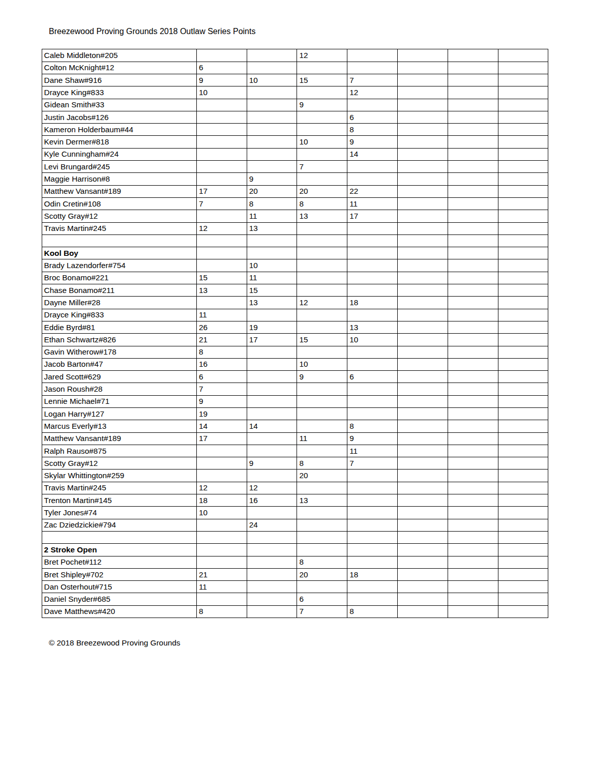Breezewood Proving Grounds 2018 Outlaw Series Points
| Caleb Middleton#205 | | | 12 | | | | |
| Colton McKnight#12 | 6 | | | | | | |
| Dane Shaw#916 | 9 | 10 | 15 | 7 | | | |
| Drayce King#833 | 10 | | | 12 | | | |
| Gidean Smith#33 | | | 9 | | | | |
| Justin Jacobs#126 | | | | 6 | | | |
| Kameron Holderbaum#44 | | | | 8 | | | |
| Kevin Dermer#818 | | | 10 | 9 | | | |
| Kyle Cunningham#24 | | | | 14 | | | |
| Levi Brungard#245 | | | 7 | | | | |
| Maggie Harrison#8 | | 9 | | | | | |
| Matthew Vansant#189 | 17 | 20 | 20 | 22 | | | |
| Odin Cretin#108 | 7 | 8 | 8 | 11 | | | |
| Scotty Gray#12 | | 11 | 13 | 17 | | | |
| Travis Martin#245 | 12 | 13 | | | | | |
| Kool Boy | | | | | | | |
| Brady Lazendorfer#754 | | 10 | | | | | |
| Broc Bonamo#221 | 15 | 11 | | | | | |
| Chase Bonamo#211 | 13 | 15 | | | | | |
| Dayne Miller#28 | | 13 | 12 | 18 | | | |
| Drayce King#833 | 11 | | | | | | |
| Eddie Byrd#81 | 26 | 19 | | 13 | | | |
| Ethan Schwartz#826 | 21 | 17 | 15 | 10 | | | |
| Gavin Witherow#178 | 8 | | | | | | |
| Jacob Barton#47 | 16 | | 10 | | | | |
| Jared Scott#629 | 6 | | 9 | 6 | | | |
| Jason Roush#28 | 7 | | | | | | |
| Lennie Michael#71 | 9 | | | | | | |
| Logan Harry#127 | 19 | | | | | | |
| Marcus Everly#13 | 14 | 14 | | 8 | | | |
| Matthew Vansant#189 | 17 | | 11 | 9 | | | |
| Ralph Rauso#875 | | | | 11 | | | |
| Scotty Gray#12 | | 9 | 8 | 7 | | | |
| Skylar Whittington#259 | | | 20 | | | | |
| Travis Martin#245 | 12 | 12 | | | | | |
| Trenton Martin#145 | 18 | 16 | 13 | | | | |
| Tyler Jones#74 | 10 | | | | | | |
| Zac Dziedzickie#794 | | 24 | | | | | |
| 2 Stroke Open | | | | | | | |
| Bret Pochet#112 | | | 8 | | | | |
| Bret Shipley#702 | 21 | | 20 | 18 | | | |
| Dan Osterhout#715 | 11 | | | | | | |
| Daniel Snyder#685 | | | 6 | | | | |
| Dave Matthews#420 | 8 | | 7 | 8 | | | |
© 2018 Breezewood Proving Grounds